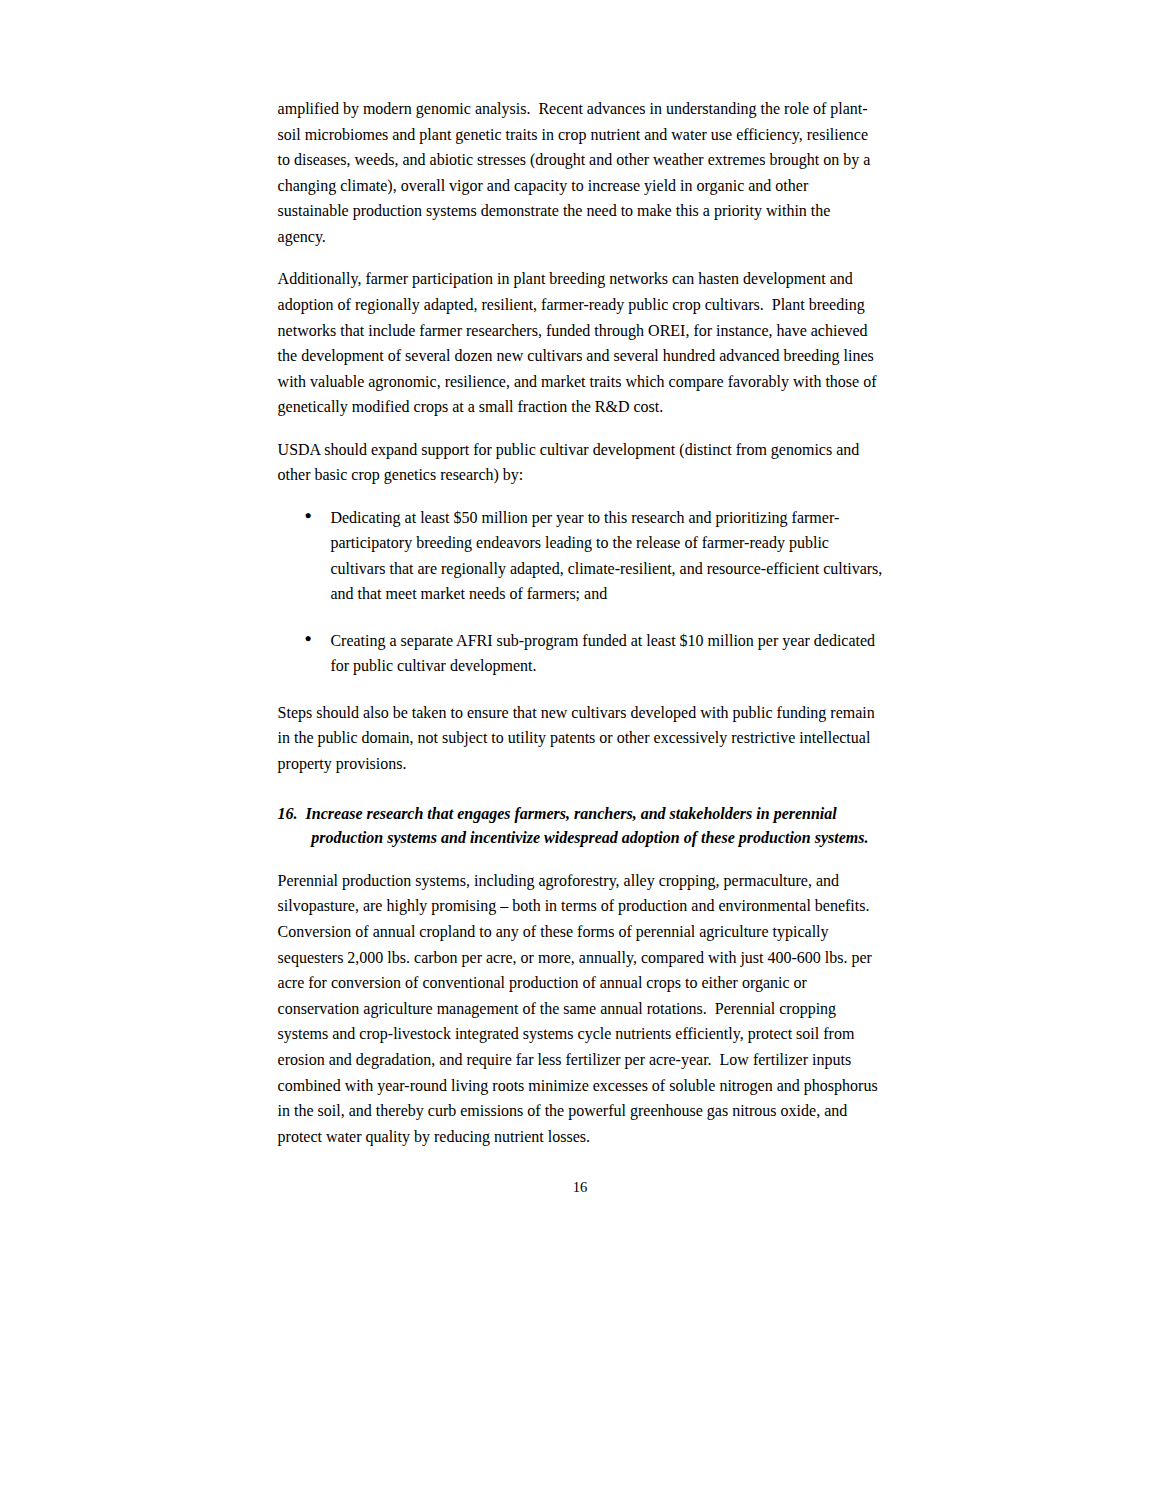amplified by modern genomic analysis. Recent advances in understanding the role of plant-soil microbiomes and plant genetic traits in crop nutrient and water use efficiency, resilience to diseases, weeds, and abiotic stresses (drought and other weather extremes brought on by a changing climate), overall vigor and capacity to increase yield in organic and other sustainable production systems demonstrate the need to make this a priority within the agency.
Additionally, farmer participation in plant breeding networks can hasten development and adoption of regionally adapted, resilient, farmer-ready public crop cultivars. Plant breeding networks that include farmer researchers, funded through OREI, for instance, have achieved the development of several dozen new cultivars and several hundred advanced breeding lines with valuable agronomic, resilience, and market traits which compare favorably with those of genetically modified crops at a small fraction the R&D cost.
USDA should expand support for public cultivar development (distinct from genomics and other basic crop genetics research) by:
Dedicating at least $50 million per year to this research and prioritizing farmer-participatory breeding endeavors leading to the release of farmer-ready public cultivars that are regionally adapted, climate-resilient, and resource-efficient cultivars, and that meet market needs of farmers; and
Creating a separate AFRI sub-program funded at least $10 million per year dedicated for public cultivar development.
Steps should also be taken to ensure that new cultivars developed with public funding remain in the public domain, not subject to utility patents or other excessively restrictive intellectual property provisions.
16. Increase research that engages farmers, ranchers, and stakeholders in perennial production systems and incentivize widespread adoption of these production systems.
Perennial production systems, including agroforestry, alley cropping, permaculture, and silvopasture, are highly promising – both in terms of production and environmental benefits. Conversion of annual cropland to any of these forms of perennial agriculture typically sequesters 2,000 lbs. carbon per acre, or more, annually, compared with just 400-600 lbs. per acre for conversion of conventional production of annual crops to either organic or conservation agriculture management of the same annual rotations. Perennial cropping systems and crop-livestock integrated systems cycle nutrients efficiently, protect soil from erosion and degradation, and require far less fertilizer per acre-year. Low fertilizer inputs combined with year-round living roots minimize excesses of soluble nitrogen and phosphorus in the soil, and thereby curb emissions of the powerful greenhouse gas nitrous oxide, and protect water quality by reducing nutrient losses.
16